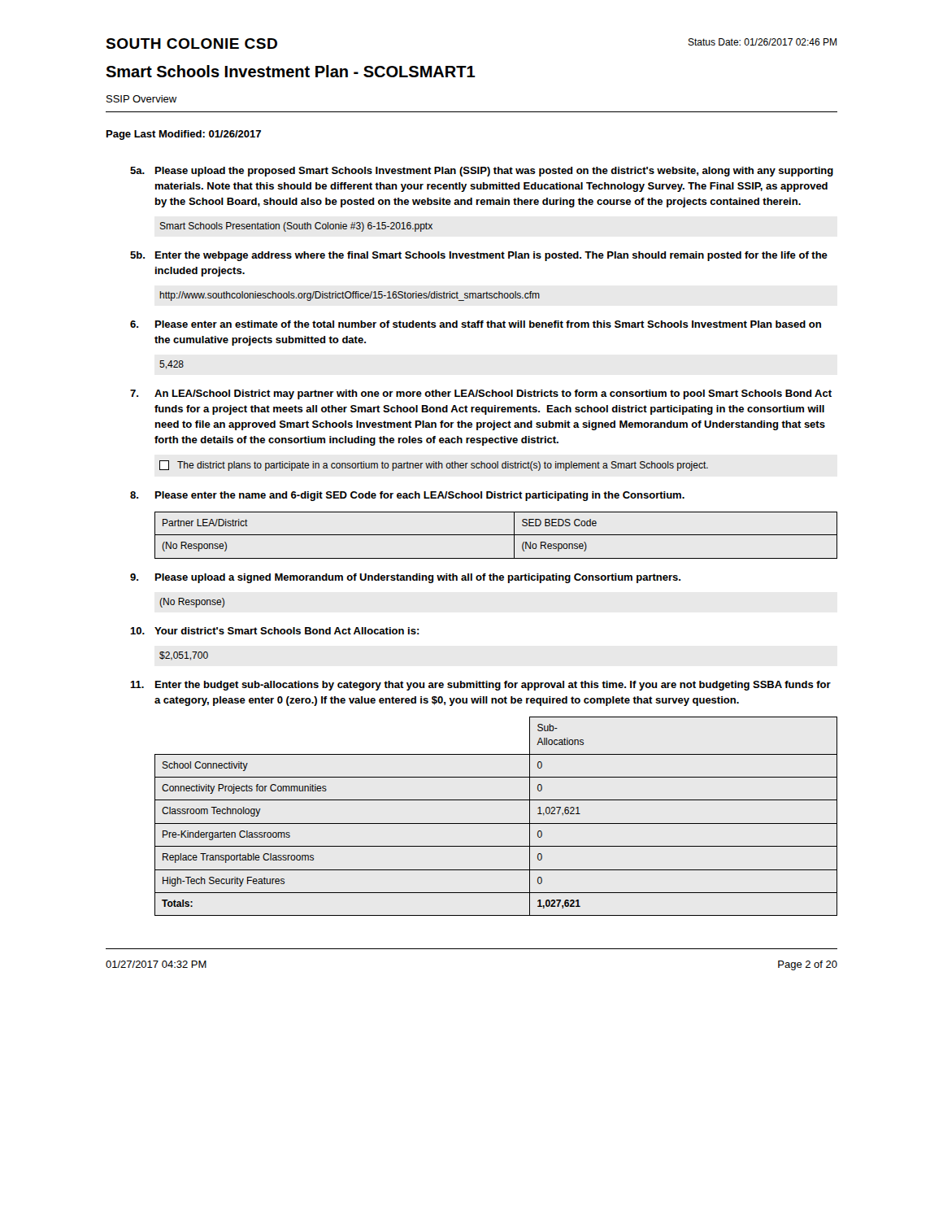SOUTH COLONIE CSD
Status Date: 01/26/2017 02:46 PM
Smart Schools Investment Plan - SCOLSMART1
SSIP Overview
Page Last Modified: 01/26/2017
5a.
Please upload the proposed Smart Schools Investment Plan (SSIP) that was posted on the district's website, along with any supporting materials. Note that this should be different than your recently submitted Educational Technology Survey. The Final SSIP, as approved by the School Board, should also be posted on the website and remain there during the course of the projects contained therein.
Smart Schools Presentation (South Colonie #3) 6-15-2016.pptx
5b.
Enter the webpage address where the final Smart Schools Investment Plan is posted. The Plan should remain posted for the life of the included projects.
http://www.southcolonieschools.org/DistrictOffice/15-16Stories/district_smartschools.cfm
6.
Please enter an estimate of the total number of students and staff that will benefit from this Smart Schools Investment Plan based on the cumulative projects submitted to date.
5,428
7.
An LEA/School District may partner with one or more other LEA/School Districts to form a consortium to pool Smart Schools Bond Act funds for a project that meets all other Smart School Bond Act requirements. Each school district participating in the consortium will need to file an approved Smart Schools Investment Plan for the project and submit a signed Memorandum of Understanding that sets forth the details of the consortium including the roles of each respective district.
The district plans to participate in a consortium to partner with other school district(s) to implement a Smart Schools project.
8.
Please enter the name and 6-digit SED Code for each LEA/School District participating in the Consortium.
| Partner LEA/District | SED BEDS Code |
| --- | --- |
| (No Response) | (No Response) |
9.
Please upload a signed Memorandum of Understanding with all of the participating Consortium partners.
(No Response)
10.
Your district's Smart Schools Bond Act Allocation is:
$2,051,700
11.
Enter the budget sub-allocations by category that you are submitting for approval at this time. If you are not budgeting SSBA funds for a category, please enter 0 (zero.) If the value entered is $0, you will not be required to complete that survey question.
| | Sub- Allocations |
| --- | --- |
| School Connectivity | 0 |
| Connectivity Projects for Communities | 0 |
| Classroom Technology | 1,027,621 |
| Pre-Kindergarten Classrooms | 0 |
| Replace Transportable Classrooms | 0 |
| High-Tech Security Features | 0 |
| Totals: | 1,027,621 |
01/27/2017 04:32 PM
Page 2 of 20